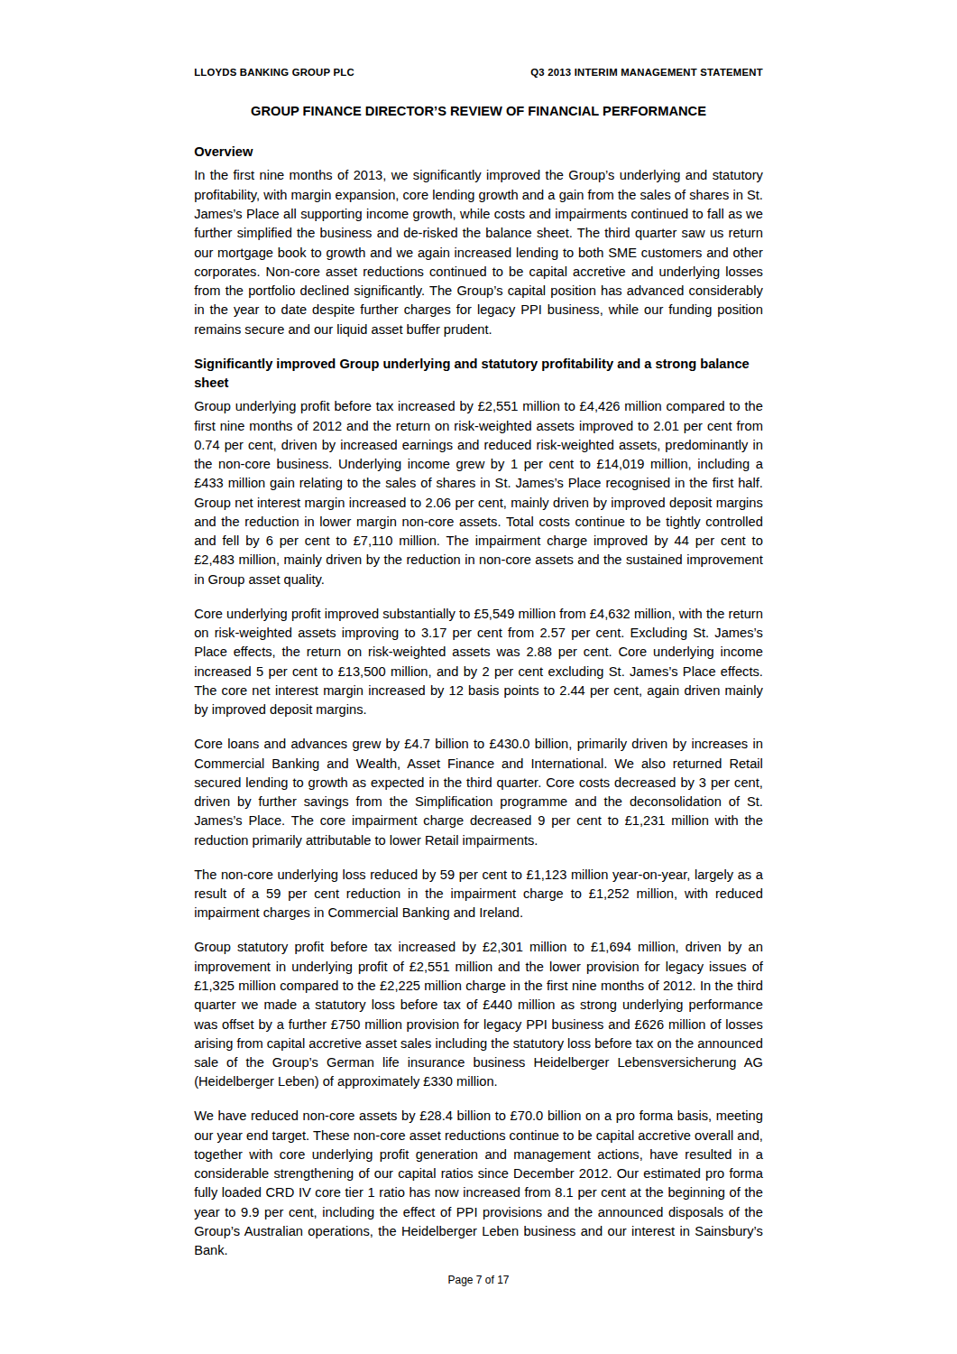LLOYDS BANKING GROUP PLC Q3 2013 INTERIM MANAGEMENT STATEMENT
GROUP FINANCE DIRECTOR’S REVIEW OF FINANCIAL PERFORMANCE
Overview
In the first nine months of 2013, we significantly improved the Group’s underlying and statutory profitability, with margin expansion, core lending growth and a gain from the sales of shares in St. James’s Place all supporting income growth, while costs and impairments continued to fall as we further simplified the business and de-risked the balance sheet. The third quarter saw us return our mortgage book to growth and we again increased lending to both SME customers and other corporates. Non-core asset reductions continued to be capital accretive and underlying losses from the portfolio declined significantly. The Group’s capital position has advanced considerably in the year to date despite further charges for legacy PPI business, while our funding position remains secure and our liquid asset buffer prudent.
Significantly improved Group underlying and statutory profitability and a strong balance sheet
Group underlying profit before tax increased by £2,551 million to £4,426 million compared to the first nine months of 2012 and the return on risk-weighted assets improved to 2.01 per cent from 0.74 per cent, driven by increased earnings and reduced risk-weighted assets, predominantly in the non-core business. Underlying income grew by 1 per cent to £14,019 million, including a £433 million gain relating to the sales of shares in St. James’s Place recognised in the first half. Group net interest margin increased to 2.06 per cent, mainly driven by improved deposit margins and the reduction in lower margin non-core assets. Total costs continue to be tightly controlled and fell by 6 per cent to £7,110 million. The impairment charge improved by 44 per cent to £2,483 million, mainly driven by the reduction in non-core assets and the sustained improvement in Group asset quality.
Core underlying profit improved substantially to £5,549 million from £4,632 million, with the return on risk-weighted assets improving to 3.17 per cent from 2.57 per cent. Excluding St. James’s Place effects, the return on risk-weighted assets was 2.88 per cent. Core underlying income increased 5 per cent to £13,500 million, and by 2 per cent excluding St. James’s Place effects. The core net interest margin increased by 12 basis points to 2.44 per cent, again driven mainly by improved deposit margins.
Core loans and advances grew by £4.7 billion to £430.0 billion, primarily driven by increases in Commercial Banking and Wealth, Asset Finance and International. We also returned Retail secured lending to growth as expected in the third quarter. Core costs decreased by 3 per cent, driven by further savings from the Simplification programme and the deconsolidation of St. James’s Place. The core impairment charge decreased 9 per cent to £1,231 million with the reduction primarily attributable to lower Retail impairments.
The non-core underlying loss reduced by 59 per cent to £1,123 million year-on-year, largely as a result of a 59 per cent reduction in the impairment charge to £1,252 million, with reduced impairment charges in Commercial Banking and Ireland.
Group statutory profit before tax increased by £2,301 million to £1,694 million, driven by an improvement in underlying profit of £2,551 million and the lower provision for legacy issues of £1,325 million compared to the £2,225 million charge in the first nine months of 2012. In the third quarter we made a statutory loss before tax of £440 million as strong underlying performance was offset by a further £750 million provision for legacy PPI business and £626 million of losses arising from capital accretive asset sales including the statutory loss before tax on the announced sale of the Group’s German life insurance business Heidelberger Lebensversicherung AG (Heidelberger Leben) of approximately £330 million.
We have reduced non-core assets by £28.4 billion to £70.0 billion on a pro forma basis, meeting our year end target. These non-core asset reductions continue to be capital accretive overall and, together with core underlying profit generation and management actions, have resulted in a considerable strengthening of our capital ratios since December 2012. Our estimated pro forma fully loaded CRD IV core tier 1 ratio has now increased from 8.1 per cent at the beginning of the year to 9.9 per cent, including the effect of PPI provisions and the announced disposals of the Group’s Australian operations, the Heidelberger Leben business and our interest in Sainsbury’s Bank.
Page 7 of 17